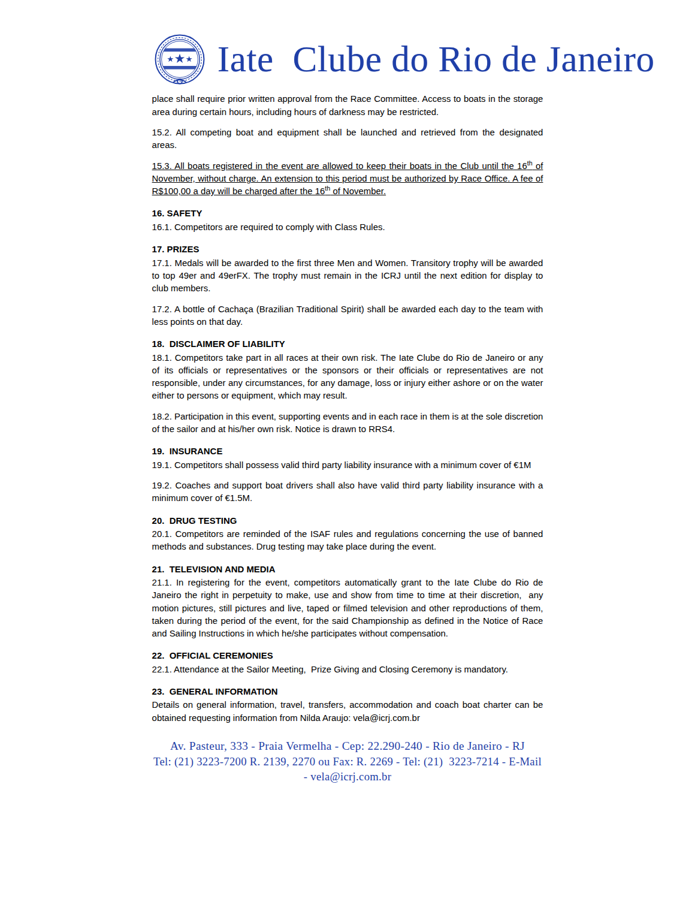Iate Clube do Rio de Janeiro
place shall require prior written approval from the Race Committee. Access to boats in the storage area during certain hours, including hours of darkness may be restricted.
15.2. All competing boat and equipment shall be launched and retrieved from the designated areas.
15.3. All boats registered in the event are allowed to keep their boats in the Club until the 16th of November, without charge. An extension to this period must be authorized by Race Office. A fee of R$100,00 a day will be charged after the 16th of November.
16. SAFETY
16.1. Competitors are required to comply with Class Rules.
17. PRIZES
17.1. Medals will be awarded to the first three Men and Women. Transitory trophy will be awarded to top 49er and 49erFX. The trophy must remain in the ICRJ until the next edition for display to club members.
17.2. A bottle of Cachaça (Brazilian Traditional Spirit) shall be awarded each day to the team with less points on that day.
18. DISCLAIMER OF LIABILITY
18.1. Competitors take part in all races at their own risk. The Iate Clube do Rio de Janeiro or any of its officials or representatives or the sponsors or their officials or representatives are not responsible, under any circumstances, for any damage, loss or injury either ashore or on the water either to persons or equipment, which may result.
18.2. Participation in this event, supporting events and in each race in them is at the sole discretion of the sailor and at his/her own risk. Notice is drawn to RRS4.
19. INSURANCE
19.1. Competitors shall possess valid third party liability insurance with a minimum cover of €1M
19.2. Coaches and support boat drivers shall also have valid third party liability insurance with a minimum cover of €1.5M.
20. DRUG TESTING
20.1. Competitors are reminded of the ISAF rules and regulations concerning the use of banned methods and substances. Drug testing may take place during the event.
21. TELEVISION AND MEDIA
21.1. In registering for the event, competitors automatically grant to the Iate Clube do Rio de Janeiro the right in perpetuity to make, use and show from time to time at their discretion, any motion pictures, still pictures and live, taped or filmed television and other reproductions of them, taken during the period of the event, for the said Championship as defined in the Notice of Race and Sailing Instructions in which he/she participates without compensation.
22. OFFICIAL CEREMONIES
22.1. Attendance at the Sailor Meeting, Prize Giving and Closing Ceremony is mandatory.
23. GENERAL INFORMATION
Details on general information, travel, transfers, accommodation and coach boat charter can be obtained requesting information from Nilda Araujo: vela@icrj.com.br
Av. Pasteur, 333 - Praia Vermelha - Cep: 22.290-240 - Rio de Janeiro - RJ
Tel: (21) 3223-7200 R. 2139, 2270 ou Fax: R. 2269 - Tel: (21) 3223-7214 - E-Mail - vela@icrj.com.br